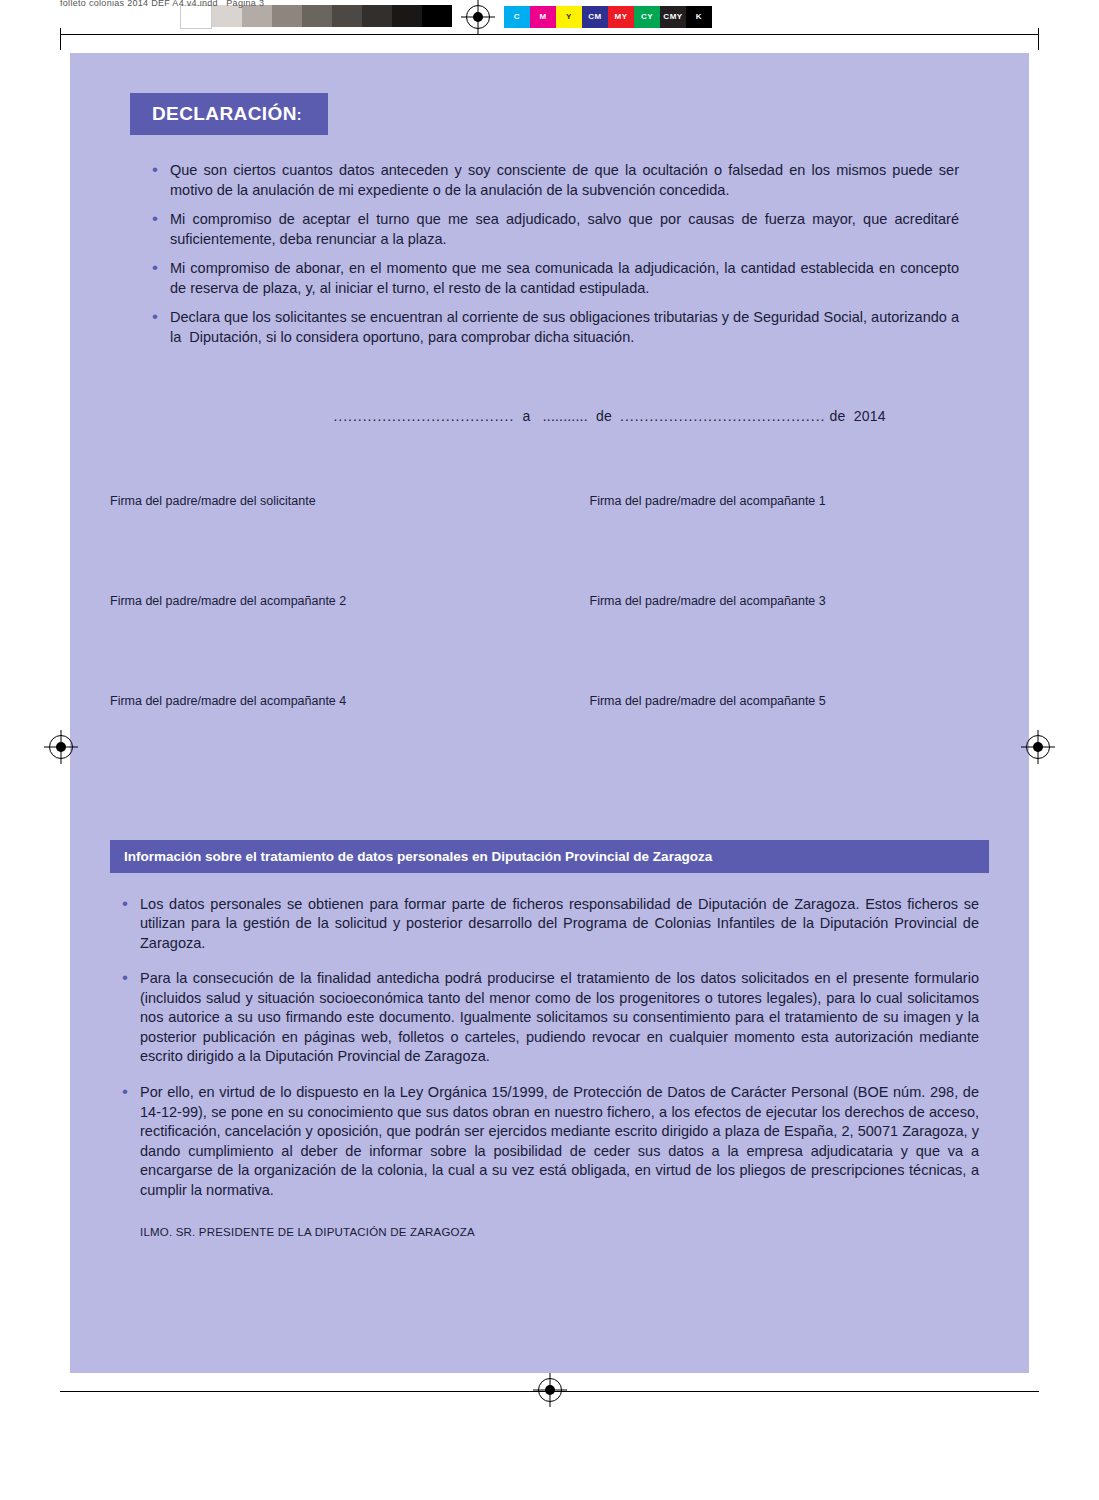folleto colonias 2014 DEF A4 v4.indd Página 3
C M Y CM MY CY CMY K
DECLARACIÓN:
Que son ciertos cuantos datos anteceden y soy consciente de que la ocultación o falsedad en los mismos puede ser motivo de la anulación de mi expediente o de la anulación de la subvención concedida.
Mi compromiso de aceptar el turno que me sea adjudicado, salvo que por causas de fuerza mayor, que acreditaré suficientemente, deba renunciar a la plaza.
Mi compromiso de abonar, en el momento que me sea comunicada la adjudicación, la cantidad establecida en concepto de reserva de plaza, y, al iniciar el turno, el resto de la cantidad estipulada.
Declara que los solicitantes se encuentran al corriente de sus obligaciones tributarias y de Seguridad Social, autorizando a la Diputación, si lo considera oportuno, para comprobar dicha situación.
..................................... a ........... de .......................................... de 2014
| Firma del padre/madre del solicitante | Firma del padre/madre del acompañante 1 |
| Firma del padre/madre del acompañante 2 | Firma del padre/madre del acompañante 3 |
| Firma del padre/madre del acompañante 4 | Firma del padre/madre del acompañante 5 |
Información sobre el tratamiento de datos personales en Diputación Provincial de Zaragoza
Los datos personales se obtienen para formar parte de ficheros responsabilidad de Diputación de Zaragoza. Estos ficheros se utilizan para la gestión de la solicitud y posterior desarrollo del Programa de Colonias Infantiles de la Diputación Provincial de Zaragoza.
Para la consecución de la finalidad antedicha podrá producirse el tratamiento de los datos solicitados en el presente formulario (incluidos salud y situación socioeconómica tanto del menor como de los progenitores o tutores legales), para lo cual solicitamos nos autorice a su uso firmando este documento. Igualmente solicitamos su consentimiento para el tratamiento de su imagen y la posterior publicación en páginas web, folletos o carteles, pudiendo revocar en cualquier momento esta autorización mediante escrito dirigido a la Diputación Provincial de Zaragoza.
Por ello, en virtud de lo dispuesto en la Ley Orgánica 15/1999, de Protección de Datos de Carácter Personal (BOE núm. 298, de 14-12-99), se pone en su conocimiento que sus datos obran en nuestro fichero, a los efectos de ejecutar los derechos de acceso, rectificación, cancelación y oposición, que podrán ser ejercidos mediante escrito dirigido a plaza de España, 2, 50071 Zaragoza, y dando cumplimiento al deber de informar sobre la posibilidad de ceder sus datos a la empresa adjudicataria y que va a encargarse de la organización de la colonia, la cual a su vez está obligada, en virtud de los pliegos de prescripciones técnicas, a cumplir la normativa.
ILMO. SR. PRESIDENTE DE LA DIPUTACIÓN DE ZARAGOZA